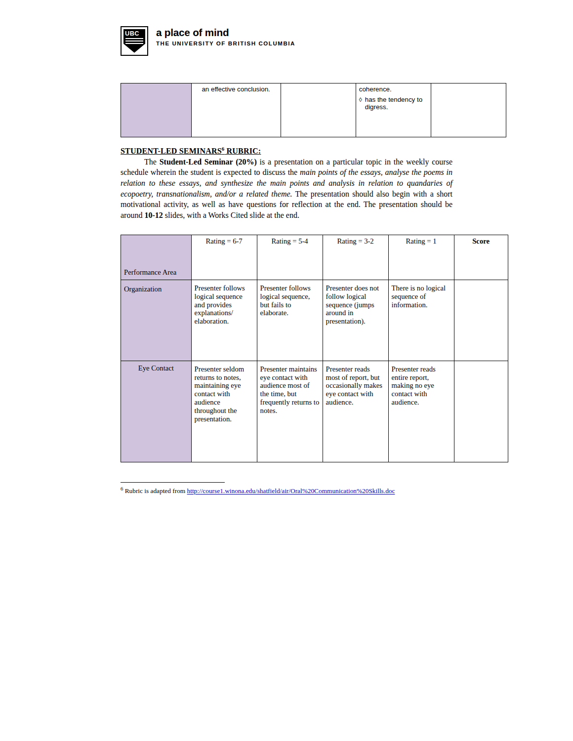UBC
a place of mind
THE UNIVERSITY OF BRITISH COLUMBIA
| | an effective conclusion. | | coherence. ◊ has the tendency to digress. | |
STUDENT-LED SEMINARS6 RUBRIC:
The Student-Led Seminar (20%) is a presentation on a particular topic in the weekly course schedule wherein the student is expected to discuss the main points of the essays, analyse the poems in relation to these essays, and synthesize the main points and analysis in relation to quandaries of ecopoetry, transnationalism, and/or a related theme. The presentation should also begin with a short motivational activity, as well as have questions for reflection at the end. The presentation should be around 10-12 slides, with a Works Cited slide at the end.
| Performance Area | Rating = 6-7 | Rating = 5-4 | Rating = 3-2 | Rating = 1 | Score |
| Organization | Presenter follows logical sequence and provides explanations/ elaboration. | Presenter follows logical sequence, but fails to elaborate. | Presenter does not follow logical sequence (jumps around in presentation). | There is no logical sequence of information. | |
| Eye Contact | Presenter seldom returns to notes, maintaining eye contact with audience throughout the presentation. | Presenter maintains eye contact with audience most of the time, but frequently returns to notes. | Presenter reads most of report, but occasionally makes eye contact with audience. | Presenter reads entire report, making no eye contact with audience. | |
6 Rubric is adapted from http://course1.winona.edu/shatfield/air/Oral%20Communication%20Skills.doc